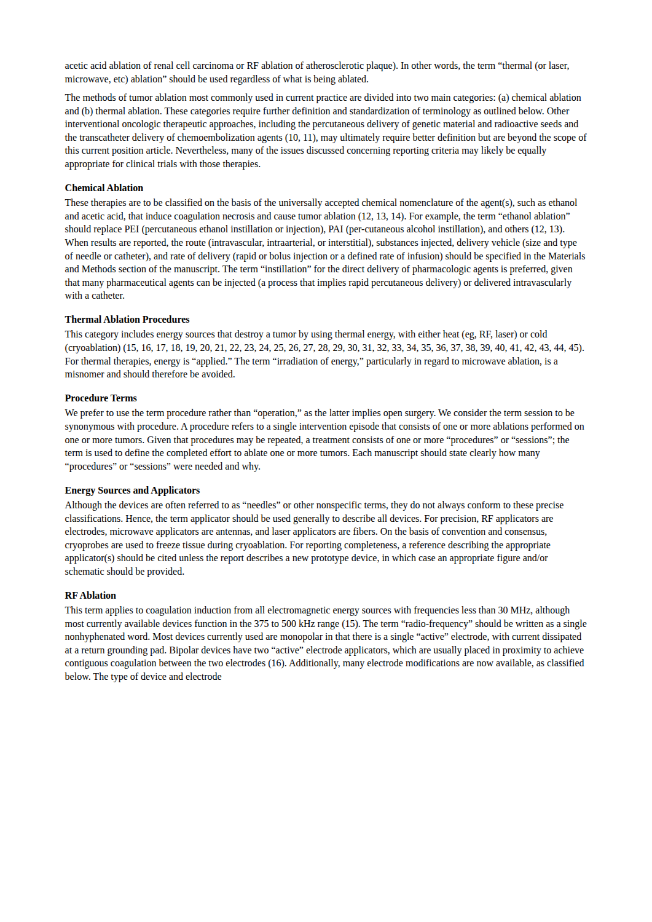acetic acid ablation of renal cell carcinoma or RF ablation of atherosclerotic plaque). In other words, the term “thermal (or laser, microwave, etc) ablation” should be used regardless of what is being ablated.
The methods of tumor ablation most commonly used in current practice are divided into two main categories: (a) chemical ablation and (b) thermal ablation. These categories require further definition and standardization of terminology as outlined below. Other interventional oncologic therapeutic approaches, including the percutaneous delivery of genetic material and radioactive seeds and the transcatheter delivery of chemoembolization agents (10, 11), may ultimately require better definition but are beyond the scope of this current position article. Nevertheless, many of the issues discussed concerning reporting criteria may likely be equally appropriate for clinical trials with those therapies.
Chemical Ablation
These therapies are to be classified on the basis of the universally accepted chemical nomenclature of the agent(s), such as ethanol and acetic acid, that induce coagulation necrosis and cause tumor ablation (12, 13, 14). For example, the term “ethanol ablation” should replace PEI (percutaneous ethanol instillation or injection), PAI (per-cutaneous alcohol instillation), and others (12, 13). When results are reported, the route (intravascular, intraarterial, or interstitial), substances injected, delivery vehicle (size and type of needle or catheter), and rate of delivery (rapid or bolus injection or a defined rate of infusion) should be specified in the Materials and Methods section of the manuscript. The term “instillation” for the direct delivery of pharmacologic agents is preferred, given that many pharmaceutical agents can be injected (a process that implies rapid percutaneous delivery) or delivered intravascularly with a catheter.
Thermal Ablation Procedures
This category includes energy sources that destroy a tumor by using thermal energy, with either heat (eg, RF, laser) or cold (cryoablation) (15, 16, 17, 18, 19, 20, 21, 22, 23, 24, 25, 26, 27, 28, 29, 30, 31, 32, 33, 34, 35, 36, 37, 38, 39, 40, 41, 42, 43, 44, 45). For thermal therapies, energy is “applied.” The term “irradiation of energy,” particularly in regard to microwave ablation, is a misnomer and should therefore be avoided.
Procedure Terms
We prefer to use the term procedure rather than “operation,” as the latter implies open surgery. We consider the term session to be synonymous with procedure. A procedure refers to a single intervention episode that consists of one or more ablations performed on one or more tumors. Given that procedures may be repeated, a treatment consists of one or more “procedures” or “sessions”; the term is used to define the completed effort to ablate one or more tumors. Each manuscript should state clearly how many “procedures” or “sessions” were needed and why.
Energy Sources and Applicators
Although the devices are often referred to as “needles” or other nonspecific terms, they do not always conform to these precise classifications. Hence, the term applicator should be used generally to describe all devices. For precision, RF applicators are electrodes, microwave applicators are antennas, and laser applicators are fibers. On the basis of convention and consensus, cryoprobes are used to freeze tissue during cryoablation. For reporting completeness, a reference describing the appropriate applicator(s) should be cited unless the report describes a new prototype device, in which case an appropriate figure and/or schematic should be provided.
RF Ablation
This term applies to coagulation induction from all electromagnetic energy sources with frequencies less than 30 MHz, although most currently available devices function in the 375 to 500 kHz range (15). The term “radio-frequency” should be written as a single nonhyphenated word. Most devices currently used are monopolar in that there is a single “active” electrode, with current dissipated at a return grounding pad. Bipolar devices have two “active” electrode applicators, which are usually placed in proximity to achieve contiguous coagulation between the two electrodes (16). Additionally, many electrode modifications are now available, as classified below. The type of device and electrode